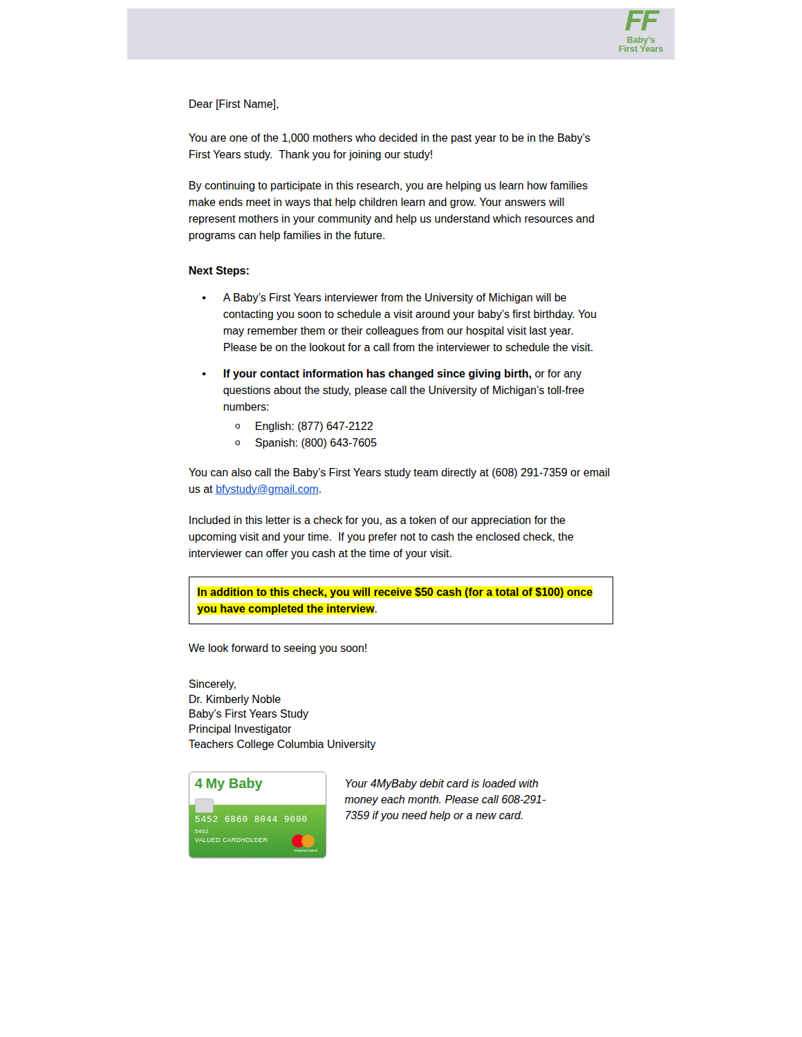𝑭𝑭 Baby’s
First Years
Dear [First Name],
You are one of the 1,000 mothers who decided in the past year to be in the Baby’s First Years study. Thank you for joining our study!
By continuing to participate in this research, you are helping us learn how families make ends meet in ways that help children learn and grow. Your answers will represent mothers in your community and help us understand which resources and programs can help families in the future.
Next Steps:
A Baby’s First Years interviewer from the University of Michigan will be contacting you soon to schedule a visit around your baby’s first birthday. You may remember them or their colleagues from our hospital visit last year. Please be on the lookout for a call from the interviewer to schedule the visit.
If your contact information has changed since giving birth, or for any questions about the study, please call the University of Michigan’s toll-free numbers:
English: (877) 647-2122
Spanish: (800) 643-7605
You can also call the Baby’s First Years study team directly at (608) 291-7359 or email us at bfystudy@gmail.com.
Included in this letter is a check for you, as a token of our appreciation for the upcoming visit and your time. If you prefer not to cash the enclosed check, the interviewer can offer you cash at the time of your visit.
In addition to this check, you will receive $50 cash (for a total of $100) once you have completed the interview.
We look forward to seeing you soon!
Sincerely,
Dr. Kimberly Noble
Baby’s First Years Study
Principal Investigator
Teachers College Columbia University
4 My Baby
5452 6860 8044 9000
5452
VALUED CARDHOLDER
mastercard
Your 4MyBaby debit card is loaded with money each month. Please call 608-291-7359 if you need help or a new card.